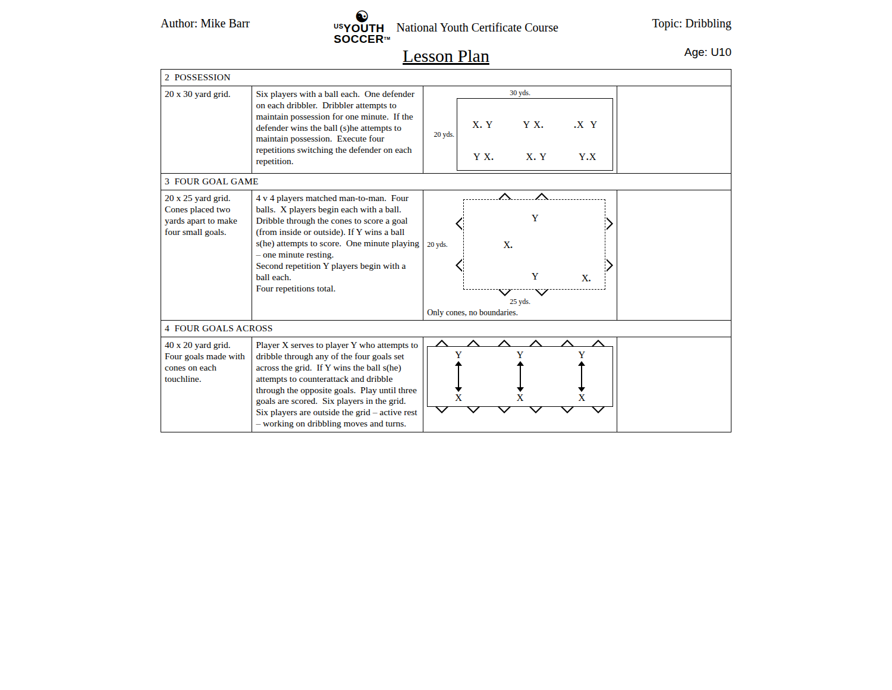Author: Mike Barr
☯ US YOUTH
SOCCER TM
National Youth Certificate Course
Lesson Plan
Topic: Dribbling
Age: U10
| 2 POSSESSION |
| 20 x 30 yard grid. | Six players with a ball each. One defender on each dribbler. Dribbler attempts to maintain possession for one minute. If the defender wins the ball (s)he attempts to maintain possession. Execute four repetitions switching the defender on each repetition. | 30 yds. 20 yds. X . Y Y X . . X Y Y X . X . Y Y . X | |
| 3 FOUR GOAL GAME |
| 20 x 25 yard grid. Cones placed two yards apart to make four small goals. | 4 v 4 players matched man-to-man. Four balls. X players begin each with a ball. Dribble through the cones to score a goal (from inside or outside). If Y wins a ball s(he) attempts to score. One minute playing – one minute resting. Second repetition Y players begin with a ball each. Four repetitions total. | 20 yds. Y X . Y X . 25 yds. Only cones, no boundaries. | |
| 4 FOUR GOALS ACROSS |
| 40 x 20 yard grid. Four goals made with cones on each touchline. | Player X serves to player Y who attempts to dribble through any of the four goals set across the grid. If Y wins the ball s(he) attempts to counterattack and dribble through the opposite goals. Play until three goals are scored. Six players in the grid. Six players are outside the grid – active rest – working on dribbling moves and turns. | Y X Y X Y X | |